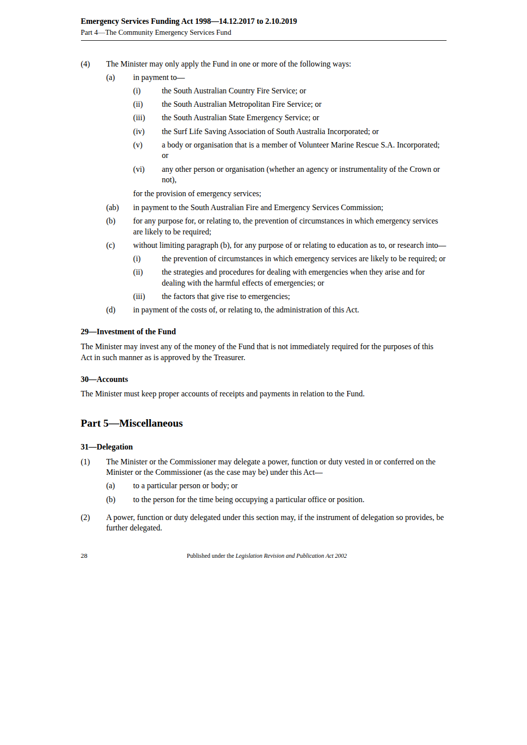Emergency Services Funding Act 1998—14.12.2017 to 2.10.2019
Part 4—The Community Emergency Services Fund
(4) The Minister may only apply the Fund in one or more of the following ways:
(a) in payment to—
(i) the South Australian Country Fire Service; or
(ii) the South Australian Metropolitan Fire Service; or
(iii) the South Australian State Emergency Service; or
(iv) the Surf Life Saving Association of South Australia Incorporated; or
(v) a body or organisation that is a member of Volunteer Marine Rescue S.A. Incorporated; or
(vi) any other person or organisation (whether an agency or instrumentality of the Crown or not),
for the provision of emergency services;
(ab) in payment to the South Australian Fire and Emergency Services Commission;
(b) for any purpose for, or relating to, the prevention of circumstances in which emergency services are likely to be required;
(c) without limiting paragraph (b), for any purpose of or relating to education as to, or research into—
(i) the prevention of circumstances in which emergency services are likely to be required; or
(ii) the strategies and procedures for dealing with emergencies when they arise and for dealing with the harmful effects of emergencies; or
(iii) the factors that give rise to emergencies;
(d) in payment of the costs of, or relating to, the administration of this Act.
29—Investment of the Fund
The Minister may invest any of the money of the Fund that is not immediately required for the purposes of this Act in such manner as is approved by the Treasurer.
30—Accounts
The Minister must keep proper accounts of receipts and payments in relation to the Fund.
Part 5—Miscellaneous
31—Delegation
(1) The Minister or the Commissioner may delegate a power, function or duty vested in or conferred on the Minister or the Commissioner (as the case may be) under this Act—
(a) to a particular person or body; or
(b) to the person for the time being occupying a particular office or position.
(2) A power, function or duty delegated under this section may, if the instrument of delegation so provides, be further delegated.
28 Published under the Legislation Revision and Publication Act 2002